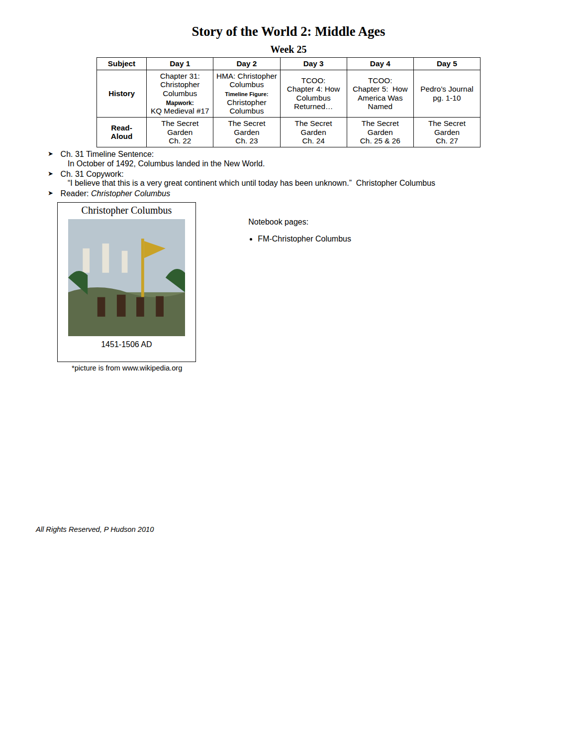Story of the World 2: Middle Ages
Week 25
| Subject | Day 1 | Day 2 | Day 3 | Day 4 | Day 5 |
| --- | --- | --- | --- | --- | --- |
| History | Chapter 31: Christopher Columbus Mapwork: KQ Medieval #17 | HMA: Christopher Columbus Timeline Figure: Christopher Columbus | TCOO: Chapter 4: How Columbus Returned… | TCOO: Chapter 5: How America Was Named | Pedro’s Journal pg. 1-10 |
| Read- Aloud | The Secret Garden Ch. 22 | The Secret Garden Ch. 23 | The Secret Garden Ch. 24 | The Secret Garden Ch. 25 & 26 | The Secret Garden Ch. 27 |
Ch. 31 Timeline Sentence: In October of 1492, Columbus landed in the New World.
Ch. 31 Copywork: “I believe that this is a very great continent which until today has been unknown.” Christopher Columbus
Reader: Christopher Columbus
Christopher Columbus
1451-1506 AD
Notebook pages:
FM-Christopher Columbus
*picture is from www.wikipedia.org
All Rights Reserved, P Hudson 2010